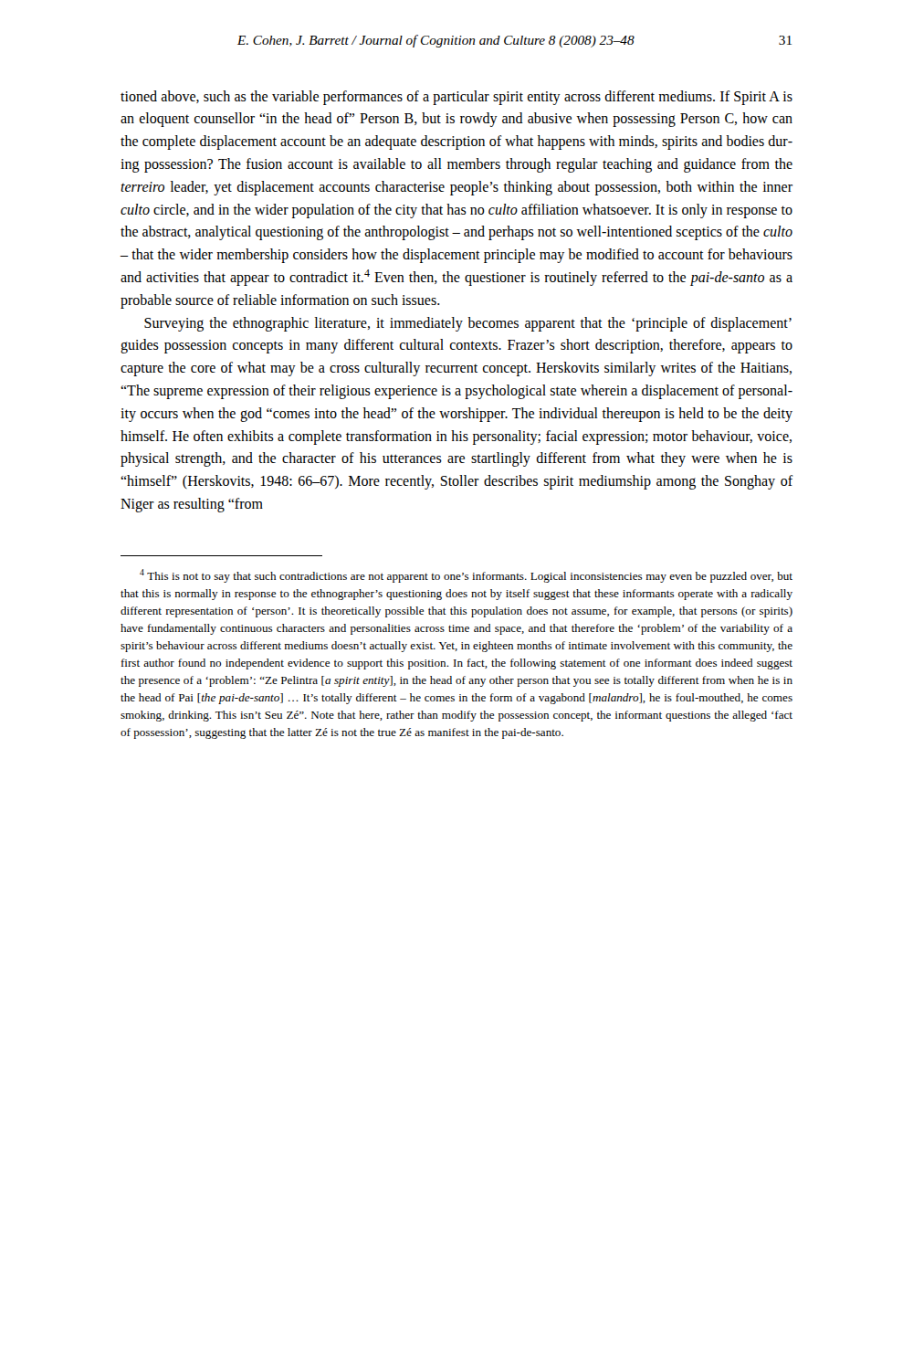E. Cohen, J. Barrett / Journal of Cognition and Culture 8 (2008) 23–48 31
tioned above, such as the variable performances of a particular spirit entity across different mediums. If Spirit A is an eloquent counsellor “in the head of” Person B, but is rowdy and abusive when possessing Person C, how can the complete displacement account be an adequate description of what happens with minds, spirits and bodies during possession? The fusion account is available to all members through regular teaching and guidance from the terreiro leader, yet displacement accounts characterise people’s thinking about possession, both within the inner culto circle, and in the wider population of the city that has no culto affiliation whatsoever. It is only in response to the abstract, analytical questioning of the anthropologist – and perhaps not so well-intentioned sceptics of the culto – that the wider membership considers how the displacement principle may be modified to account for behaviours and activities that appear to contradict it.4 Even then, the questioner is routinely referred to the pai-de-santo as a probable source of reliable information on such issues.
Surveying the ethnographic literature, it immediately becomes apparent that the ‘principle of displacement’ guides possession concepts in many different cultural contexts. Frazer’s short description, therefore, appears to capture the core of what may be a cross culturally recurrent concept. Herskovits similarly writes of the Haitians, “The supreme expression of their religious experience is a psychological state wherein a displacement of personality occurs when the god “comes into the head” of the worshipper. The individual thereupon is held to be the deity himself. He often exhibits a complete transformation in his personality; facial expression; motor behaviour, voice, physical strength, and the character of his utterances are startlingly different from what they were when he is “himself” (Herskovits, 1948: 66–67). More recently, Stoller describes spirit mediumship among the Songhay of Niger as resulting “from
4 This is not to say that such contradictions are not apparent to one’s informants. Logical inconsistencies may even be puzzled over, but that this is normally in response to the ethnographer’s questioning does not by itself suggest that these informants operate with a radically different representation of ‘person’. It is theoretically possible that this population does not assume, for example, that persons (or spirits) have fundamentally continuous characters and personalities across time and space, and that therefore the ‘problem’ of the variability of a spirit’s behaviour across different mediums doesn’t actually exist. Yet, in eighteen months of intimate involvement with this community, the first author found no independent evidence to support this position. In fact, the following statement of one informant does indeed suggest the presence of a ‘problem’: “Ze Pelintra [a spirit entity], in the head of any other person that you see is totally different from when he is in the head of Pai [the pai-de-santo] … It’s totally different – he comes in the form of a vagabond [malandro], he is foul-mouthed, he comes smoking, drinking. This isn’t Seu Zé”. Note that here, rather than modify the possession concept, the informant questions the alleged ‘fact of possession’, suggesting that the latter Zé is not the true Zé as manifest in the pai-de-santo.